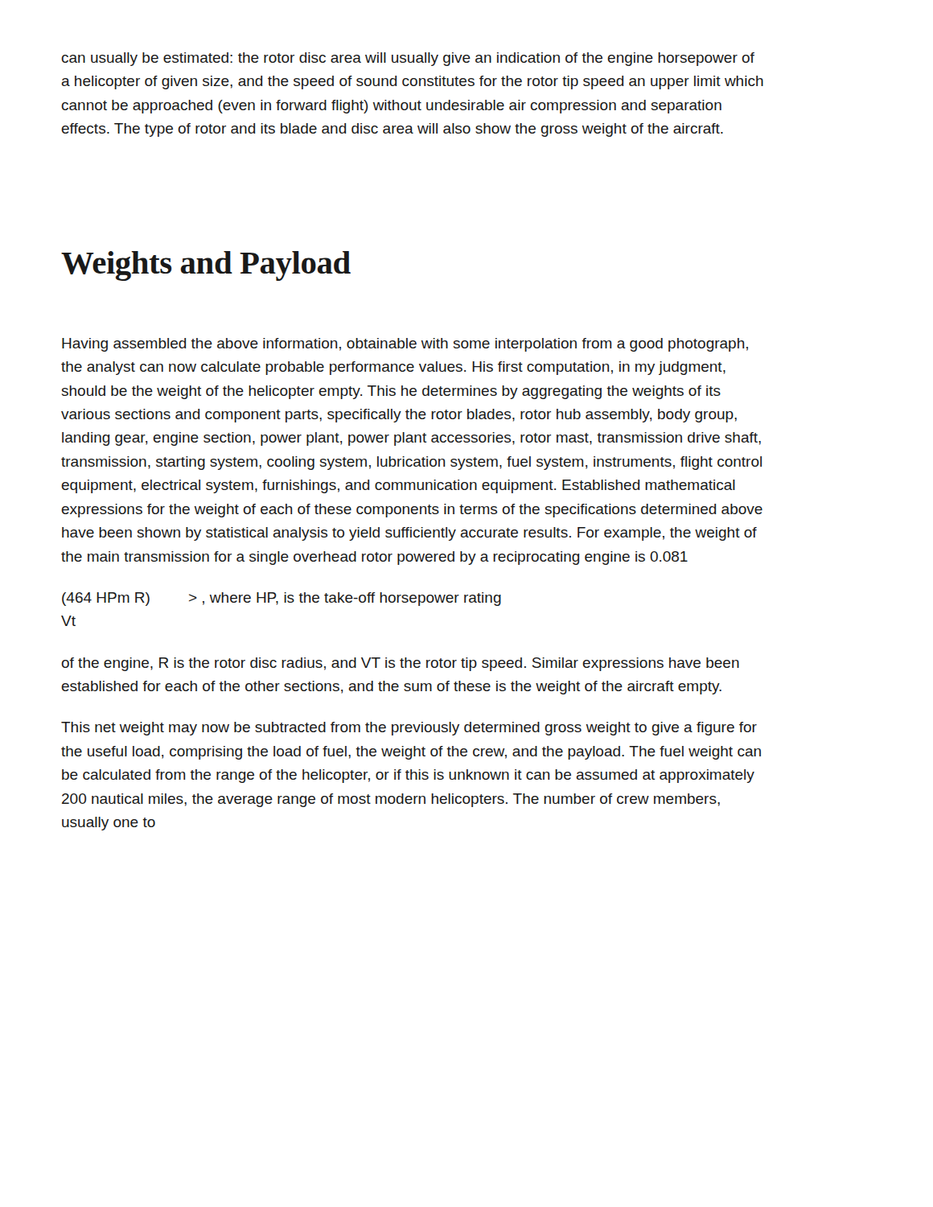can usually be estimated: the rotor disc area will usually give an indication of the engine horsepower of a helicopter of given size, and the speed of sound constitutes for the rotor tip speed an upper limit which cannot be approached (even in forward flight) without undesirable air compression and separation effects. The type of rotor and its blade and disc area will also show the gross weight of the aircraft.
Weights and Payload
Having assembled the above information, obtainable with some interpolation from a good photograph, the analyst can now calculate probable performance values. His first computation, in my judgment, should be the weight of the helicopter empty. This he determines by aggregating the weights of its various sections and component parts, specifically the rotor blades, rotor hub assembly, body group, landing gear, engine section, power plant, power plant accessories, rotor mast, transmission drive shaft, transmission, starting system, cooling system, lubrication system, fuel system, instruments, flight control equipment, electrical system, furnishings, and communication equipment. Established mathematical expressions for the weight of each of these components in terms of the specifications determined above have been shown by statistical analysis to yield sufficiently accurate results. For example, the weight of the main transmission for a single overhead rotor powered by a reciprocating engine is 0.081
(464 HPm R) > , where HP, is the take-off horsepower rating
Vt
of the engine, R is the rotor disc radius, and VT is the rotor tip speed. Similar expressions have been established for each of the other sections, and the sum of these is the weight of the aircraft empty.
This net weight may now be subtracted from the previously determined gross weight to give a figure for the useful load, comprising the load of fuel, the weight of the crew, and the payload. The fuel weight can be calculated from the range of the helicopter, or if this is unknown it can be assumed at approximately 200 nautical miles, the average range of most modern helicopters. The number of crew members, usually one to